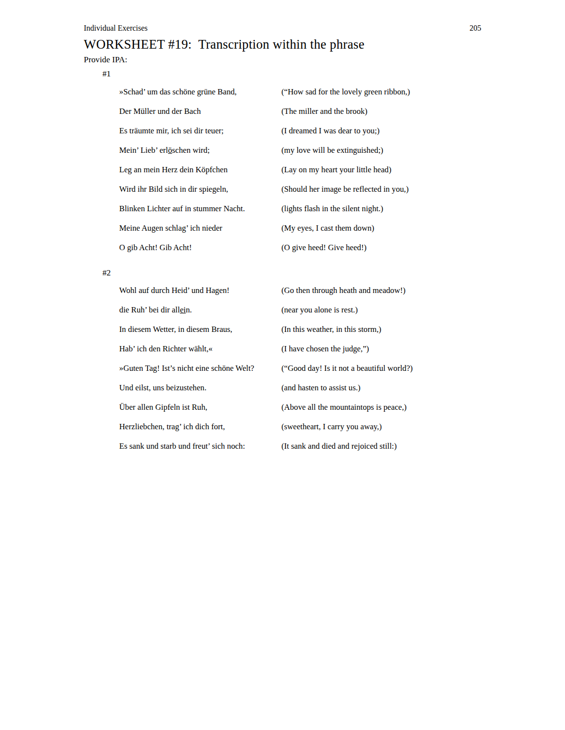Individual Exercises 205
WORKSHEET #19: Transcription within the phrase
Provide IPA:
#1
| »Schad’ um das schöne grüne Band, | (“How sad for the lovely green ribbon,) |
| Der Müller und der Bach | (The miller and the brook) |
| Es träumte mir, ich sei dir teuer; | (I dreamed I was dear to you;) |
| Mein’ Lieb’ erl ö schen wird; | (my love will be extinguished;) |
| Leg an mein Herz dein Köpfchen | (Lay on my heart your little head) |
| Wird ihr Bild sich in dir spiegeln, | (Should her image be reflected in you,) |
| Blinken Lichter auf in stummer Nacht. | (lights flash in the silent night.) |
| Meine Augen schlag’ ich nieder | (My eyes, I cast them down) |
| O gib Acht! Gib Acht! | (O give heed! Give heed!) |
#2
| Wohl auf durch Heid’ und Hagen! | (Go then through heath and meadow!) |
| die Ruh’ bei dir all ei n. | (near you alone is rest.) |
| In diesem Wetter, in diesem Braus, | (In this weather, in this storm,) |
| Hab’ ich den Richter wählt,« | (I have chosen the judge,”) |
| »Guten Tag! Ist’s nicht eine schöne Welt? | (“Good day! Is it not a beautiful world?) |
| Und eilst, uns beizustehen. | (and hasten to assist us.) |
| Über allen Gipfeln ist Ruh, | (Above all the mountaintops is peace,) |
| Herzliebchen, trag’ ich dich fort, | (sweetheart, I carry you away,) |
| Es sank und starb und freut’ sich noch: | (It sank and died and rejoiced still:) |